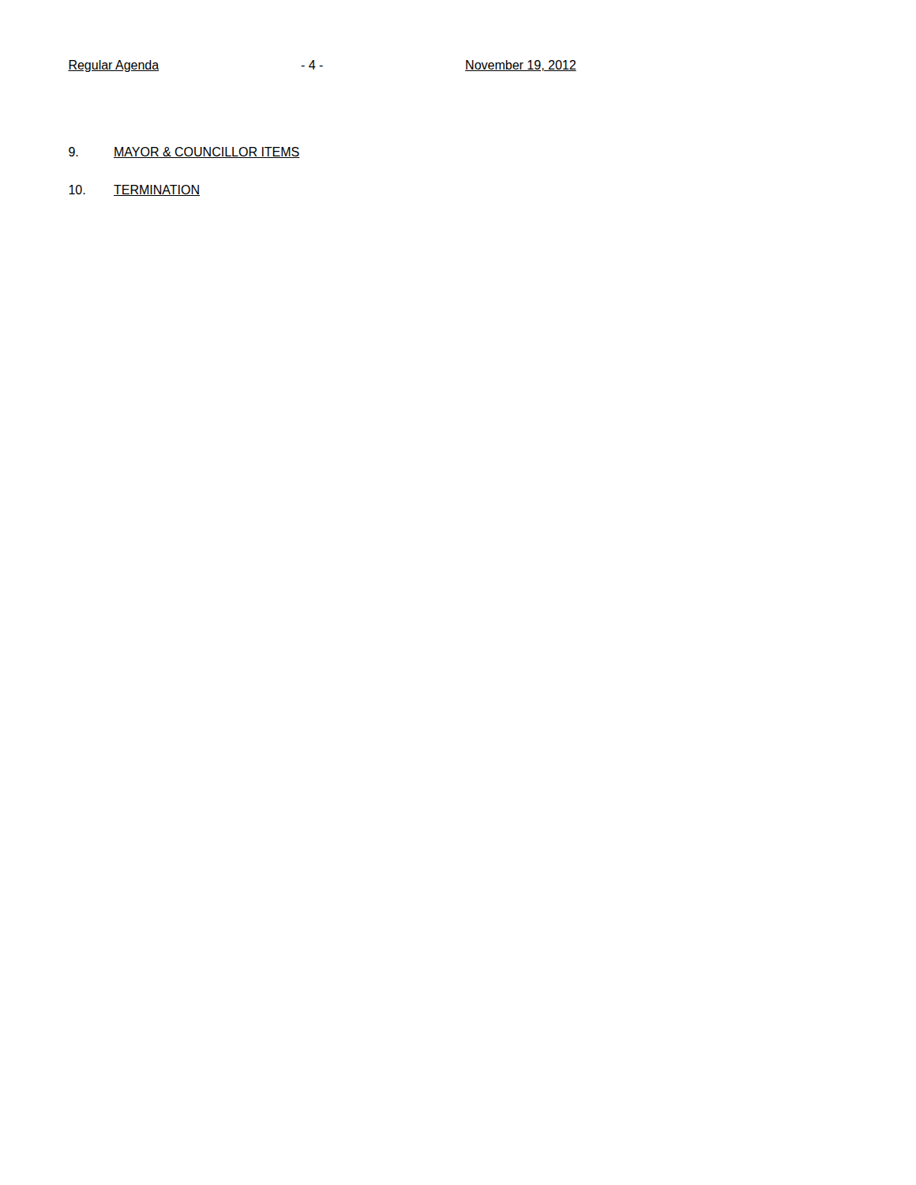Regular Agenda - 4 - November 19, 2012
9. Mayor & Councillor Items
10. Termination